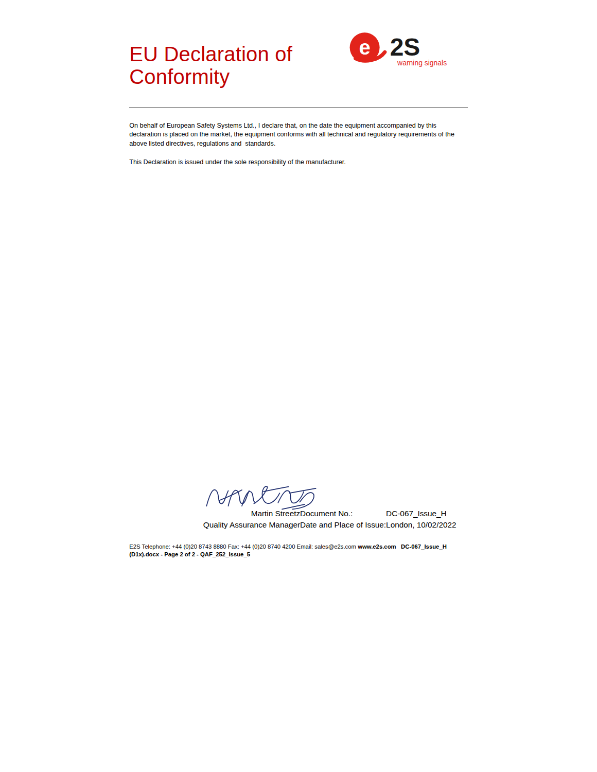EU Declaration of Conformity
E2S warning signals e 2S warning signals
On behalf of European Safety Systems Ltd., I declare that, on the date the equipment accompanied by this declaration is placed on the market, the equipment conforms with all technical and regulatory requirements of the above listed directives, regulations and standards.
This Declaration is issued under the sole responsibility of the manufacturer.
Signature
| Martin Streetz | Document No.: | DC-067_Issue_H |
| Quality Assurance Manager | Date and Place of Issue: | London, 10/02/2022 |
E2S Telephone: +44 (0)20 8743 8880 Fax: +44 (0)20 8740 4200 Email: sales@e2s.com www.e2s.com DC-067_Issue_H (D1x).docx - Page 2 of 2 - QAF_252_Issue_5